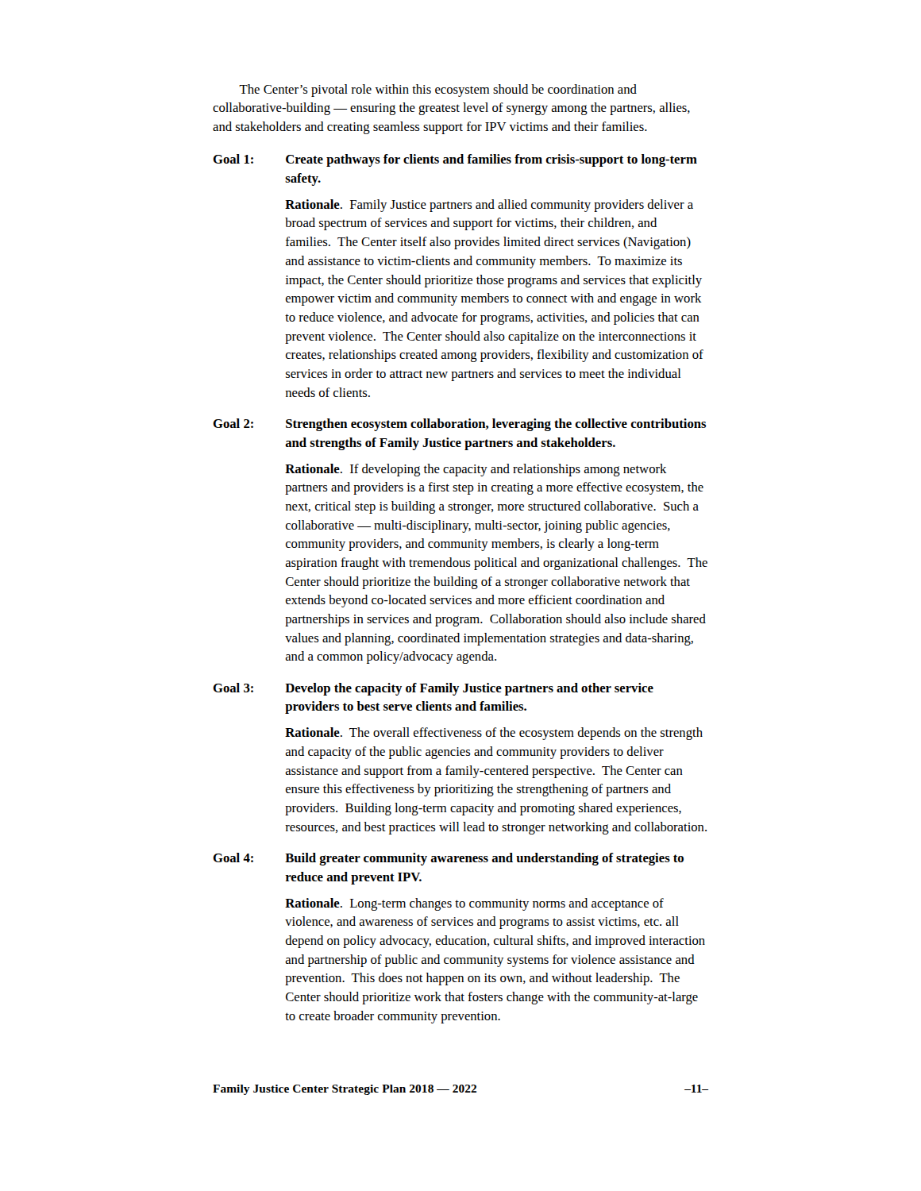The Center’s pivotal role within this ecosystem should be coordination and collaborative-building — ensuring the greatest level of synergy among the partners, allies, and stakeholders and creating seamless support for IPV victims and their families.
Goal 1:
Create pathways for clients and families from crisis-support to long-term safety.
Rationale. Family Justice partners and allied community providers deliver a broad spectrum of services and support for victims, their children, and families. The Center itself also provides limited direct services (Navigation) and assistance to victim-clients and community members. To maximize its impact, the Center should prioritize those programs and services that explicitly empower victim and community members to connect with and engage in work to reduce violence, and advocate for programs, activities, and policies that can prevent violence. The Center should also capitalize on the interconnections it creates, relationships created among providers, flexibility and customization of services in order to attract new partners and services to meet the individual needs of clients.
Goal 2:
Strengthen ecosystem collaboration, leveraging the collective contributions and strengths of Family Justice partners and stakeholders.
Rationale. If developing the capacity and relationships among network partners and providers is a first step in creating a more effective ecosystem, the next, critical step is building a stronger, more structured collaborative. Such a collaborative — multi-disciplinary, multi-sector, joining public agencies, community providers, and community members, is clearly a long-term aspiration fraught with tremendous political and organizational challenges. The Center should prioritize the building of a stronger collaborative network that extends beyond co-located services and more efficient coordination and partnerships in services and program. Collaboration should also include shared values and planning, coordinated implementation strategies and data-sharing, and a common policy/advocacy agenda.
Goal 3:
Develop the capacity of Family Justice partners and other service providers to best serve clients and families.
Rationale. The overall effectiveness of the ecosystem depends on the strength and capacity of the public agencies and community providers to deliver assistance and support from a family-centered perspective. The Center can ensure this effectiveness by prioritizing the strengthening of partners and providers. Building long-term capacity and promoting shared experiences, resources, and best practices will lead to stronger networking and collaboration.
Goal 4:
Build greater community awareness and understanding of strategies to reduce and prevent IPV.
Rationale. Long-term changes to community norms and acceptance of violence, and awareness of services and programs to assist victims, etc. all depend on policy advocacy, education, cultural shifts, and improved interaction and partnership of public and community systems for violence assistance and prevention. This does not happen on its own, and without leadership. The Center should prioritize work that fosters change with the community-at-large to create broader community prevention.
Family Justice Center Strategic Plan 2018 — 2022
–11–